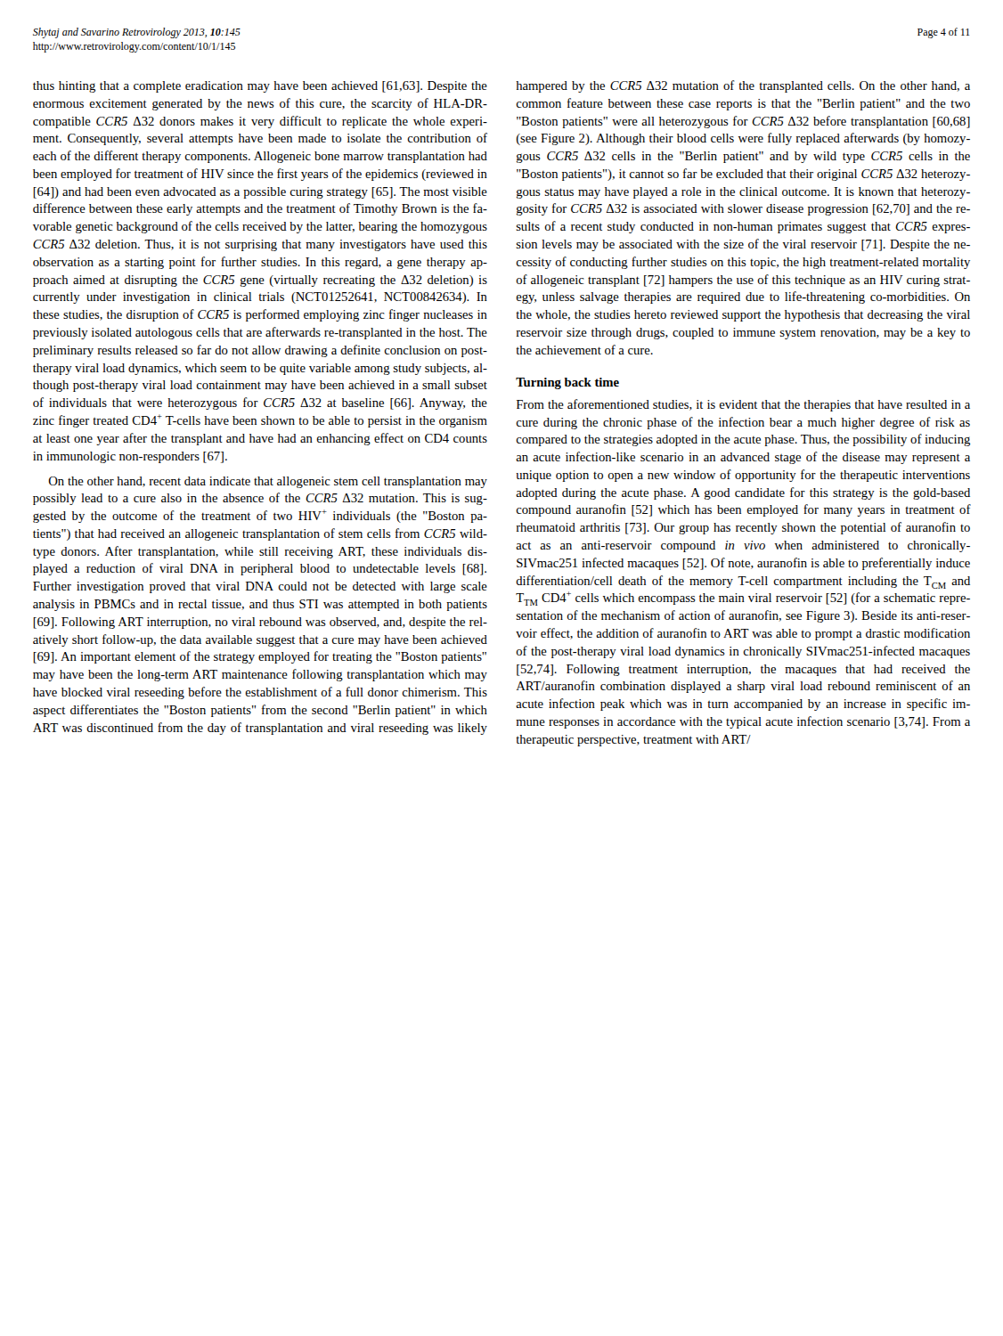Shytaj and Savarino Retrovirology 2013, 10:145
http://www.retrovirology.com/content/10/1/145
Page 4 of 11
thus hinting that a complete eradication may have been achieved [61,63]. Despite the enormous excitement generated by the news of this cure, the scarcity of HLA-DR-compatible CCR5 Δ32 donors makes it very difficult to replicate the whole experiment. Consequently, several attempts have been made to isolate the contribution of each of the different therapy components. Allogeneic bone marrow transplantation had been employed for treatment of HIV since the first years of the epidemics (reviewed in [64]) and had been even advocated as a possible curing strategy [65]. The most visible difference between these early attempts and the treatment of Timothy Brown is the favorable genetic background of the cells received by the latter, bearing the homozygous CCR5 Δ32 deletion. Thus, it is not surprising that many investigators have used this observation as a starting point for further studies. In this regard, a gene therapy approach aimed at disrupting the CCR5 gene (virtually recreating the Δ32 deletion) is currently under investigation in clinical trials (NCT01252641, NCT00842634). In these studies, the disruption of CCR5 is performed employing zinc finger nucleases in previously isolated autologous cells that are afterwards re-transplanted in the host. The preliminary results released so far do not allow drawing a definite conclusion on post-therapy viral load dynamics, which seem to be quite variable among study subjects, although post-therapy viral load containment may have been achieved in a small subset of individuals that were heterozygous for CCR5 Δ32 at baseline [66]. Anyway, the zinc finger treated CD4+ T-cells have been shown to be able to persist in the organism at least one year after the transplant and have had an enhancing effect on CD4 counts in immunologic non-responders [67].
On the other hand, recent data indicate that allogeneic stem cell transplantation may possibly lead to a cure also in the absence of the CCR5 Δ32 mutation. This is suggested by the outcome of the treatment of two HIV+ individuals (the "Boston patients") that had received an allogeneic transplantation of stem cells from CCR5 wild-type donors. After transplantation, while still receiving ART, these individuals displayed a reduction of viral DNA in peripheral blood to undetectable levels [68]. Further investigation proved that viral DNA could not be detected with large scale analysis in PBMCs and in rectal tissue, and thus STI was attempted in both patients [69]. Following ART interruption, no viral rebound was observed, and, despite the relatively short follow-up, the data available suggest that a cure may have been achieved [69]. An important element of the strategy employed for treating the "Boston patients" may have been the long-term ART maintenance following transplantation which may have blocked viral reseeding before the establishment of a full donor chimerism. This aspect differentiates the "Boston patients" from the second "Berlin patient" in which ART was discontinued from the day of transplantation and viral reseeding was likely hampered by the CCR5 Δ32 mutation of the transplanted cells. On the other hand, a common feature between these case reports is that the "Berlin patient" and the two "Boston patients" were all heterozygous for CCR5 Δ32 before transplantation [60,68] (see Figure 2). Although their blood cells were fully replaced afterwards (by homozygous CCR5 Δ32 cells in the "Berlin patient" and by wild type CCR5 cells in the "Boston patients"), it cannot so far be excluded that their original CCR5 Δ32 heterozygous status may have played a role in the clinical outcome. It is known that heterozygosity for CCR5 Δ32 is associated with slower disease progression [62,70] and the results of a recent study conducted in non-human primates suggest that CCR5 expression levels may be associated with the size of the viral reservoir [71]. Despite the necessity of conducting further studies on this topic, the high treatment-related mortality of allogeneic transplant [72] hampers the use of this technique as an HIV curing strategy, unless salvage therapies are required due to life-threatening co-morbidities. On the whole, the studies hereto reviewed support the hypothesis that decreasing the viral reservoir size through drugs, coupled to immune system renovation, may be a key to the achievement of a cure.
Turning back time
From the aforementioned studies, it is evident that the therapies that have resulted in a cure during the chronic phase of the infection bear a much higher degree of risk as compared to the strategies adopted in the acute phase. Thus, the possibility of inducing an acute infection-like scenario in an advanced stage of the disease may represent a unique option to open a new window of opportunity for the therapeutic interventions adopted during the acute phase. A good candidate for this strategy is the gold-based compound auranofin [52] which has been employed for many years in treatment of rheumatoid arthritis [73]. Our group has recently shown the potential of auranofin to act as an anti-reservoir compound in vivo when administered to chronically-SIVmac251 infected macaques [52]. Of note, auranofin is able to preferentially induce differentiation/cell death of the memory T-cell compartment including the TCM and TTM CD4+ cells which encompass the main viral reservoir [52] (for a schematic representation of the mechanism of action of auranofin, see Figure 3). Beside its anti-reservoir effect, the addition of auranofin to ART was able to prompt a drastic modification of the post-therapy viral load dynamics in chronically SIVmac251-infected macaques [52,74]. Following treatment interruption, the macaques that had received the ART/auranofin combination displayed a sharp viral load rebound reminiscent of an acute infection peak which was in turn accompanied by an increase in specific immune responses in accordance with the typical acute infection scenario [3,74]. From a therapeutic perspective, treatment with ART/